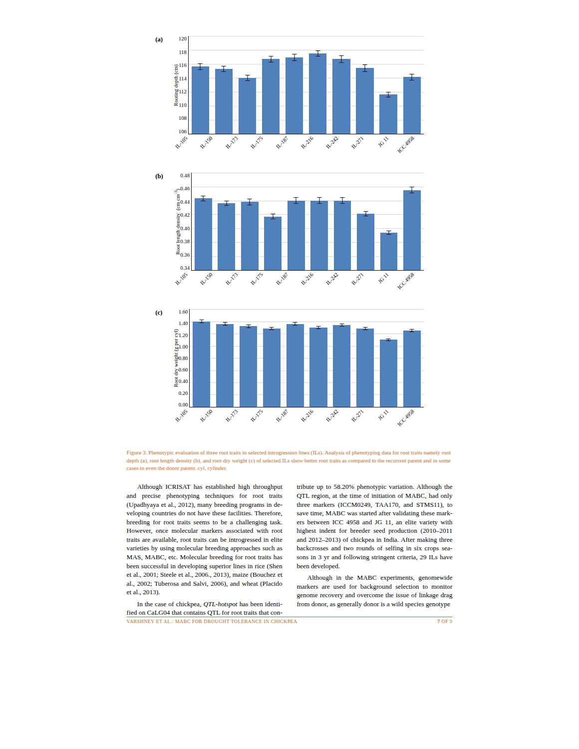(a)
Rooting depth (cm)
120
118
116
114
112
110
108
106
IL-105
IL-150
IL-173
IL-175
IL-187
IL-216
IL-242
IL-271
JG 11
ICC 4958
(b)
Root length density (cm cm-3)
0.48
0.46
0.44
0.42
0.40
0.38
0.36
0.34
IL-105
IL-150
IL-173
IL-175
IL-187
IL-216
IL-242
IL-271
JG 11
ICC 4958
(c)
Root dry weight (g per cyl)
1.60
1.40
1.20
1.00
0.80
0.60
0.40
0.20
0.00
IL-105
IL-150
IL-173
IL-175
IL-187
IL-216
IL-242
IL-271
JG 11
ICC 4958
Figure 3. Phenotypic evaluation of three root traits in selected introgression lines (ILs). Analysis of phenotyping data for root traits namely root depth (a), root length density (b), and root dry weight (c) of selected ILs show better root traits as compared to the recurrent parent and in some cases to even the donor parent. cyl, cylinder.
Although ICRISAT has established high throughput and precise phenotyping techniques for root traits (Upadhyaya et al., 2012), many breeding programs in developing countries do not have these facilities. Therefore, breeding for root traits seems to be a challenging task. However, once molecular markers associated with root traits are available, root traits can be introgressed in elite varieties by using molecular breeding approaches such as MAS, MABC, etc. Molecular breeding for root traits has been successful in developing superior lines in rice (Shen et al., 2001; Steele et al., 2006., 2013), maize (Bouchez et al., 2002; Tuberosa and Salvi, 2006), and wheat (Placido et al., 2013).
In the case of chickpea, QTL-hotspot has been identified on CaLG04 that contains QTL for root traits that contribute up to 58.20% phenotypic variation. Although the QTL region, at the time of initiation of MABC, had only three markers (ICCM0249, TAA170, and STMS11), to save time, MABC was started after validating these markers between ICC 4958 and JG 11, an elite variety with highest indent for breeder seed production (2010–2011 and 2012–2013) of chickpea in India. After making three backcrosses and two rounds of selfing in six crops seasons in 3 yr and following stringent criteria, 29 ILs have been developed.
Although in the MABC experiments, genomewide markers are used for background selection to monitor genome recovery and overcome the issue of linkage drag from donor, as generally donor is a wild species genotype
Varshney et al.: MABC for drought tolerance in chickpea
7 of 9